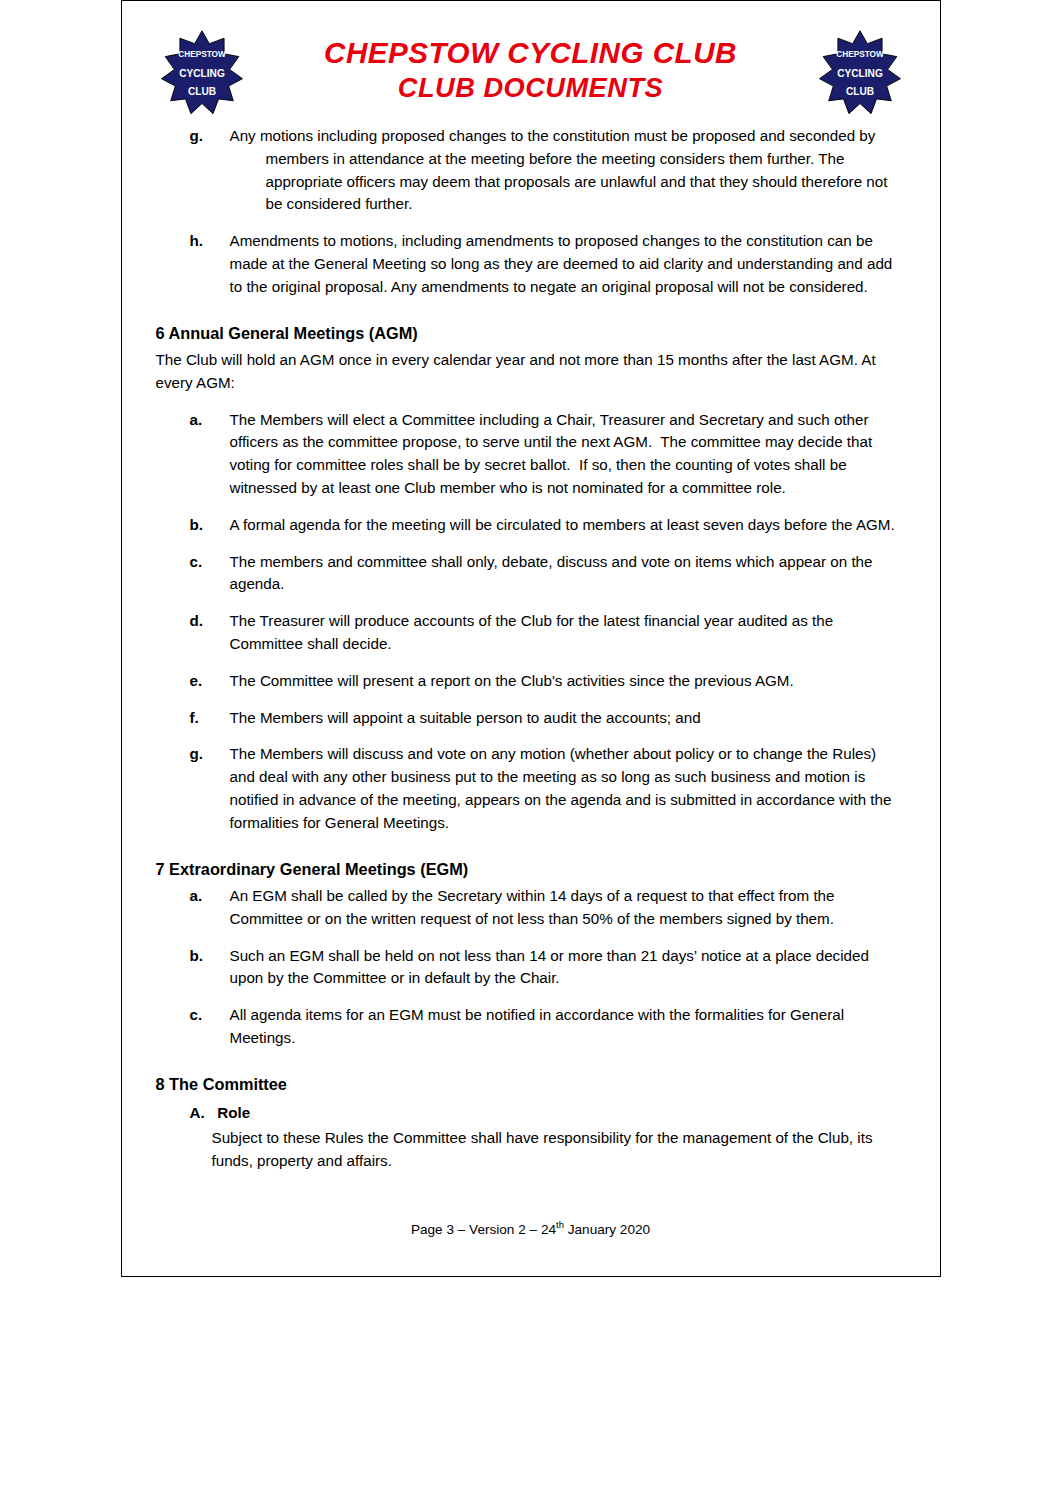CHEPSTOW CYCLING CLUB
CHEPSTOW CYCLING CLUB
CLUB DOCUMENTS
CHEPSTOW CYCLING CLUB
g.
Any motions including proposed changes to the constitution must be proposed and seconded by members in attendance at the meeting before the meeting considers them further. The appropriate officers may deem that proposals are unlawful and that they should therefore not be considered further.
h.
Amendments to motions, including amendments to proposed changes to the constitution can be made at the General Meeting so long as they are deemed to aid clarity and understanding and add to the original proposal. Any amendments to negate an original proposal will not be considered.
6 Annual General Meetings (AGM)
The Club will hold an AGM once in every calendar year and not more than 15 months after the last AGM. At every AGM:
a.
The Members will elect a Committee including a Chair, Treasurer and Secretary and such other officers as the committee propose, to serve until the next AGM. The committee may decide that voting for committee roles shall be by secret ballot. If so, then the counting of votes shall be witnessed by at least one Club member who is not nominated for a committee role.
b.
A formal agenda for the meeting will be circulated to members at least seven days before the AGM.
c.
The members and committee shall only, debate, discuss and vote on items which appear on the agenda.
d.
The Treasurer will produce accounts of the Club for the latest financial year audited as the Committee shall decide.
e.
The Committee will present a report on the Club's activities since the previous AGM.
f.
The Members will appoint a suitable person to audit the accounts; and
g.
The Members will discuss and vote on any motion (whether about policy or to change the Rules) and deal with any other business put to the meeting as so long as such business and motion is notified in advance of the meeting, appears on the agenda and is submitted in accordance with the formalities for General Meetings.
7 Extraordinary General Meetings (EGM)
a.
An EGM shall be called by the Secretary within 14 days of a request to that effect from the Committee or on the written request of not less than 50% of the members signed by them.
b.
Such an EGM shall be held on not less than 14 or more than 21 days’ notice at a place decided upon by the Committee or in default by the Chair.
c.
All agenda items for an EGM must be notified in accordance with the formalities for General Meetings.
8 The Committee
A. Role
Subject to these Rules the Committee shall have responsibility for the management of the Club, its funds, property and affairs.
Page 3 – Version 2 – 24th January 2020